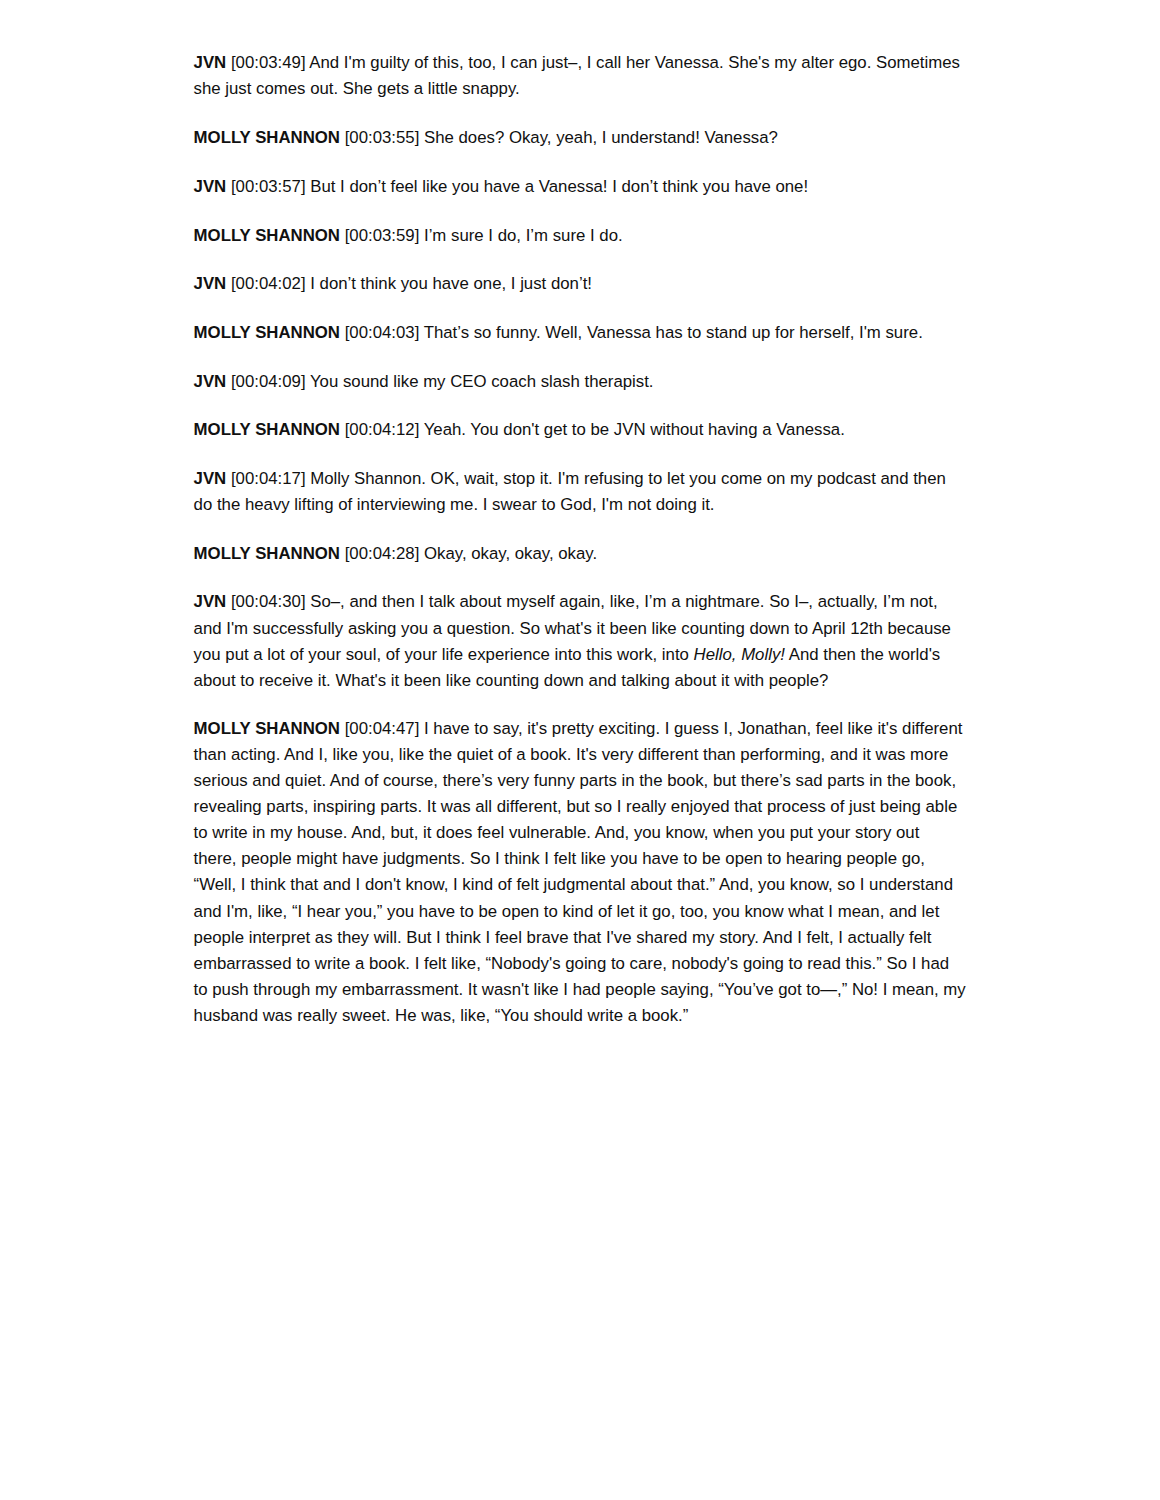JVN [00:03:49] And I'm guilty of this, too, I can just–, I call her Vanessa. She's my alter ego. Sometimes she just comes out. She gets a little snappy.
MOLLY SHANNON [00:03:55] She does? Okay, yeah, I understand! Vanessa?
JVN [00:03:57] But I don’t feel like you have a Vanessa! I don’t think you have one!
MOLLY SHANNON [00:03:59] I’m sure I do, I’m sure I do.
JVN [00:04:02] I don’t think you have one, I just don’t!
MOLLY SHANNON [00:04:03] That’s so funny. Well, Vanessa has to stand up for herself, I'm sure.
JVN [00:04:09] You sound like my CEO coach slash therapist.
MOLLY SHANNON [00:04:12] Yeah. You don't get to be JVN without having a Vanessa.
JVN [00:04:17] Molly Shannon. OK, wait, stop it. I'm refusing to let you come on my podcast and then do the heavy lifting of interviewing me. I swear to God, I'm not doing it.
MOLLY SHANNON [00:04:28] Okay, okay, okay, okay.
JVN [00:04:30] So–, and then I talk about myself again, like, I’m a nightmare. So I–, actually, I’m not, and I'm successfully asking you a question. So what's it been like counting down to April 12th because you put a lot of your soul, of your life experience into this work, into Hello, Molly! And then the world's about to receive it. What's it been like counting down and talking about it with people?
MOLLY SHANNON [00:04:47] I have to say, it's pretty exciting. I guess I, Jonathan, feel like it's different than acting. And I, like you, like the quiet of a book. It's very different than performing, and it was more serious and quiet. And of course, there’s very funny parts in the book, but there’s sad parts in the book, revealing parts, inspiring parts. It was all different, but so I really enjoyed that process of just being able to write in my house. And, but, it does feel vulnerable. And, you know, when you put your story out there, people might have judgments. So I think I felt like you have to be open to hearing people go, “Well, I think that and I don't know, I kind of felt judgmental about that.” And, you know, so I understand and I'm, like, “I hear you,” you have to be open to kind of let it go, too, you know what I mean, and let people interpret as they will. But I think I feel brave that I've shared my story. And I felt, I actually felt embarrassed to write a book. I felt like, “Nobody's going to care, nobody's going to read this.” So I had to push through my embarrassment. It wasn't like I had people saying, “You’ve got to—,” No! I mean, my husband was really sweet. He was, like, “You should write a book.”